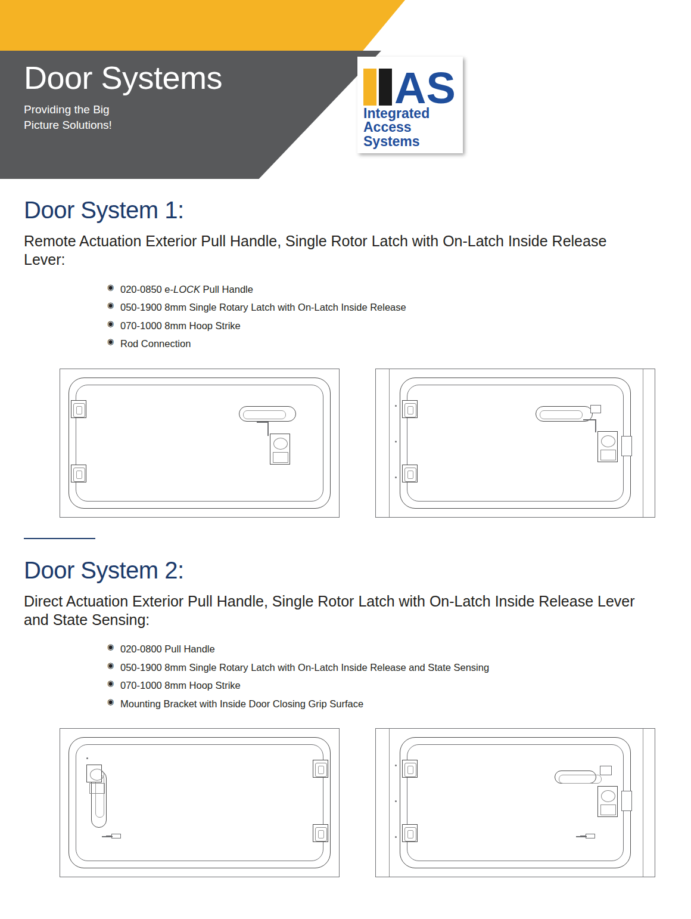Door Systems
Providing the Big
Picture Solutions!
A S
Integrated
Access
Systems
Tri Mark®
DOOR SYSTEMS
Access to Excellence
Door System 1:
Remote Actuation Exterior Pull Handle, Single Rotor Latch with On-Latch Inside Release Lever:
020-0850 e-LOCK Pull Handle
050-1900 8mm Single Rotary Latch with On-Latch Inside Release
070-1000 8mm Hoop Strike
Rod Connection
Door System 2:
Direct Actuation Exterior Pull Handle, Single Rotor Latch with On-Latch Inside Release Lever and State Sensing:
020-0800 Pull Handle
050-1900 8mm Single Rotary Latch with On-Latch Inside Release and State Sensing
070-1000 8mm Hoop Strike
Mounting Bracket with Inside Door Closing Grip Surface